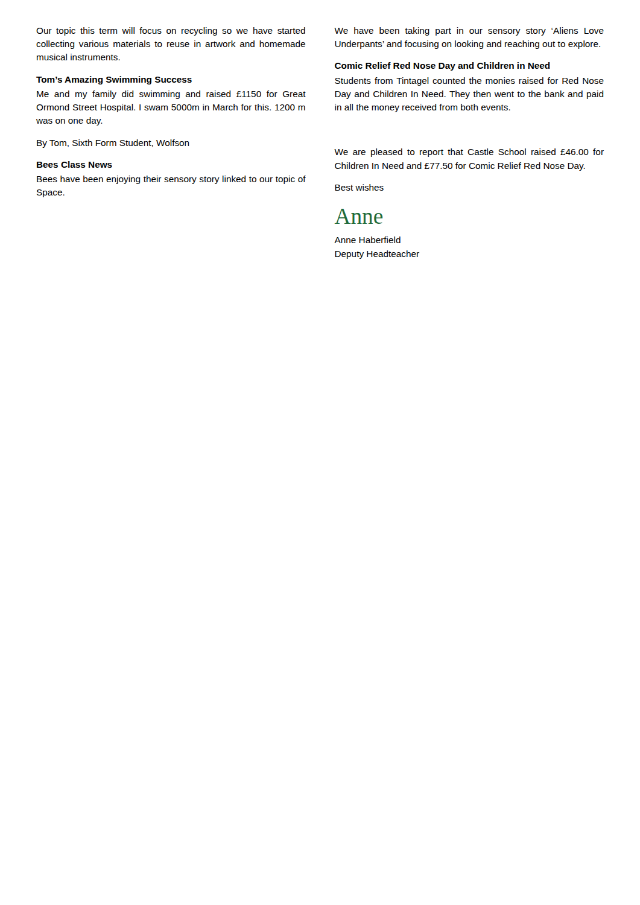Our topic this term will focus on recycling so we have started collecting various materials to reuse in artwork and homemade musical instruments.
Tom’s Amazing Swimming Success
Me and my family did swimming and raised £1150 for Great Ormond Street Hospital. I swam 5000m in March for this. 1200 m was on one day.
By Tom, Sixth Form Student, Wolfson
Bees Class News
Bees have been enjoying their sensory story linked to our topic of Space.
We have been taking part in our sensory story ‘Aliens Love Underpants’ and focusing on looking and reaching out to explore.
Comic Relief Red Nose Day and Children in Need
Students from Tintagel counted the monies raised for Red Nose Day and Children In Need. They then went to the bank and paid in all the money received from both events.
We are pleased to report that Castle School raised £46.00 for Children In Need and £77.50 for Comic Relief Red Nose Day.
Best wishes
Anne
Anne Haberfield
Deputy Headteacher